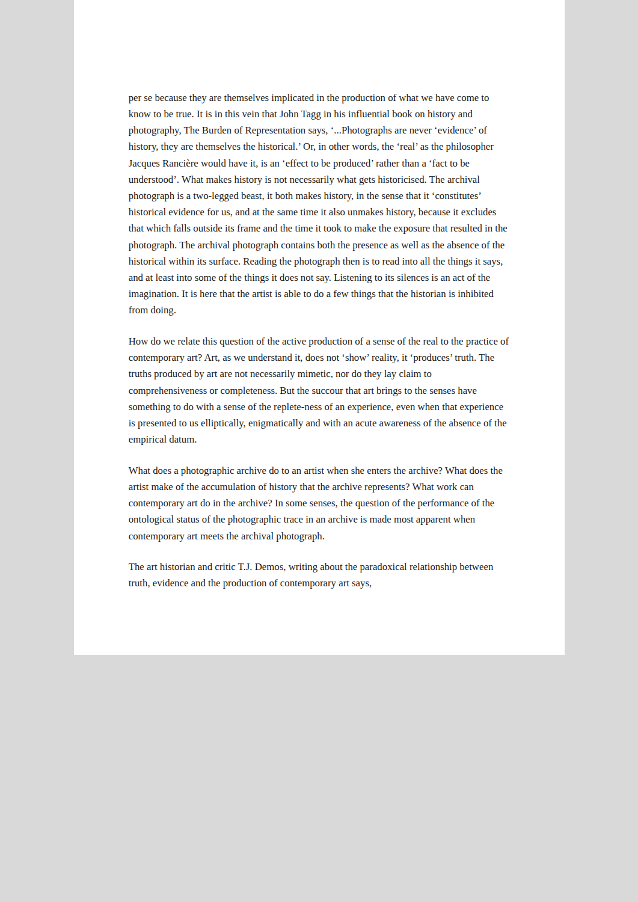per se because they are themselves implicated in the production of what we have come to know to be true. It is in this vein that John Tagg in his influential book on history and photography, The Burden of Representation says, ‘...Photographs are never ‘evidence’ of history, they are themselves the historical.’ Or, in other words, the ‘real’ as the philosopher Jacques Rancière would have it, is an ‘effect to be produced’ rather than a ‘fact to be understood’. What makes history is not necessarily what gets historicised. The archival photograph is a two-legged beast, it both makes history, in the sense that it ‘constitutes’ historical evidence for us, and at the same time it also unmakes history, because it excludes that which falls outside its frame and the time it took to make the exposure that resulted in the photograph. The archival photograph contains both the presence as well as the absence of the historical within its surface. Reading the photograph then is to read into all the things it says, and at least into some of the things it does not say. Listening to its silences is an act of the imagination. It is here that the artist is able to do a few things that the historian is inhibited from doing.
How do we relate this question of the active production of a sense of the real to the practice of contemporary art? Art, as we understand it, does not ‘show’ reality, it ‘produces’ truth. The truths produced by art are not necessarily mimetic, nor do they lay claim to comprehensiveness or completeness. But the succour that art brings to the senses have something to do with a sense of the replete-ness of an experience, even when that experience is presented to us elliptically, enigmatically and with an acute awareness of the absence of the empirical datum.
What does a photographic archive do to an artist when she enters the archive? What does the artist make of the accumulation of history that the archive represents? What work can contemporary art do in the archive? In some senses, the question of the performance of the ontological status of the photographic trace in an archive is made most apparent when contemporary art meets the archival photograph.
The art historian and critic T.J. Demos, writing about the paradoxical relationship between truth, evidence and the production of contemporary art says,